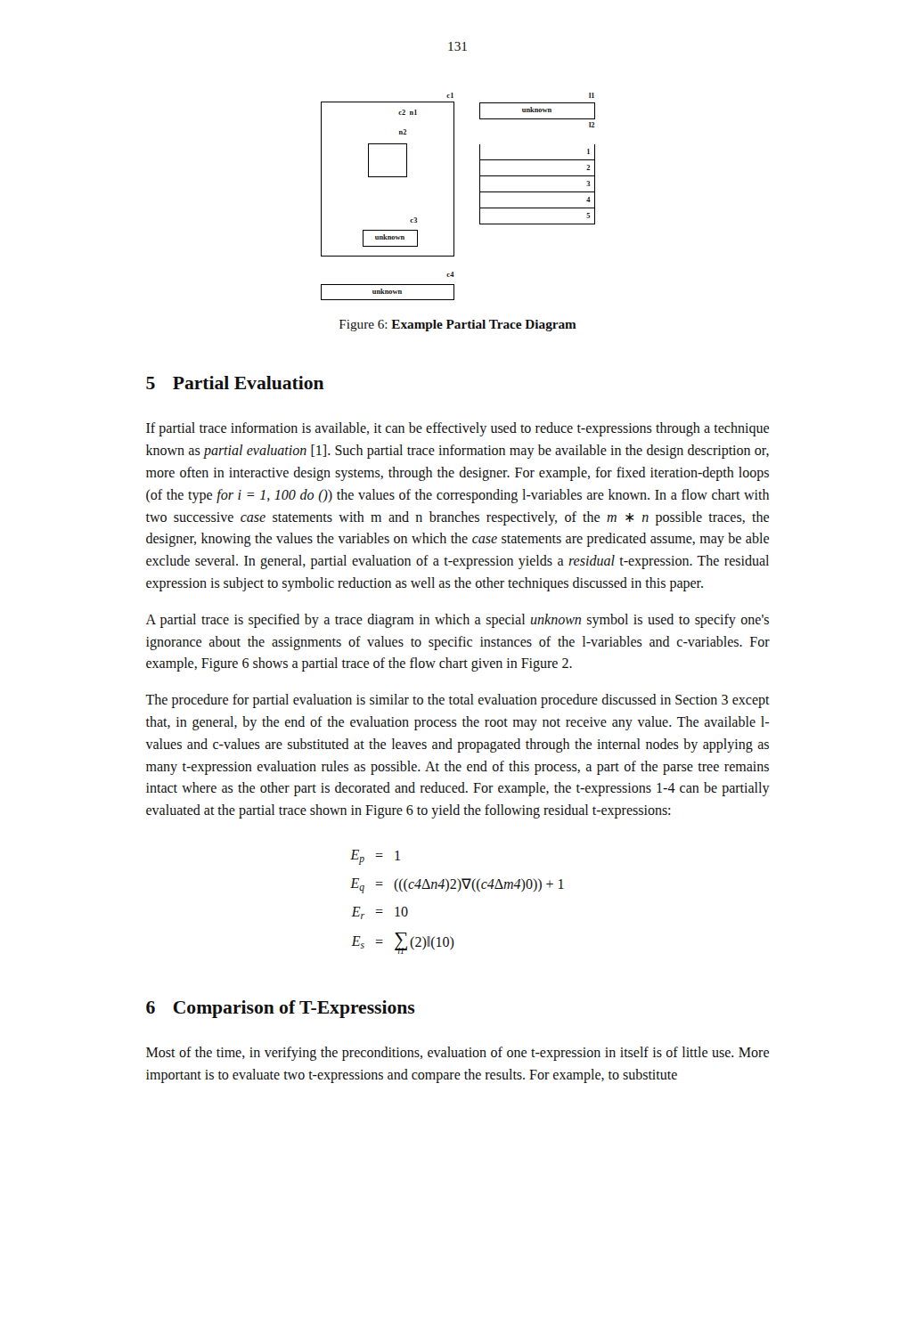131
c1
c2 n1
n2
c3
unknown
c4
unknown
l1
unknown
l2
1
2
3
4
5
Figure 6: Example Partial Trace Diagram
5 Partial Evaluation
If partial trace information is available, it can be effectively used to reduce t-expressions through a technique known as partial evaluation [1]. Such partial trace information may be available in the design description or, more often in interactive design systems, through the designer. For example, for fixed iteration-depth loops (of the type for i = 1, 100 do ()) the values of the corresponding l-variables are known. In a flow chart with two successive case statements with m and n branches respectively, of the m ∗ n possible traces, the designer, knowing the values the variables on which the case statements are predicated assume, may be able exclude several. In general, partial evaluation of a t-expression yields a residual t-expression. The residual expression is subject to symbolic reduction as well as the other techniques discussed in this paper.
A partial trace is specified by a trace diagram in which a special unknown symbol is used to specify one's ignorance about the assignments of values to specific instances of the l-variables and c-variables. For example, Figure 6 shows a partial trace of the flow chart given in Figure 2.
The procedure for partial evaluation is similar to the total evaluation procedure discussed in Section 3 except that, in general, by the end of the evaluation process the root may not receive any value. The available l-values and c-values are substituted at the leaves and propagated through the internal nodes by applying as many t-expression evaluation rules as possible. At the end of this process, a part of the parse tree remains intact where as the other part is decorated and reduced. For example, the t-expressions 1-4 can be partially evaluated at the partial trace shown in Figure 6 to yield the following residual t-expressions:
| E p | = | 1 |
| E q | = | ((( c4 Δ n4 )2)∇(( c4 Δ m4 )0)) + 1 |
| E r | = | 10 |
| E s | = | ∑ l1 (2)‖(10) |
6 Comparison of T-Expressions
Most of the time, in verifying the preconditions, evaluation of one t-expression in itself is of little use. More important is to evaluate two t-expressions and compare the results. For example, to substitute